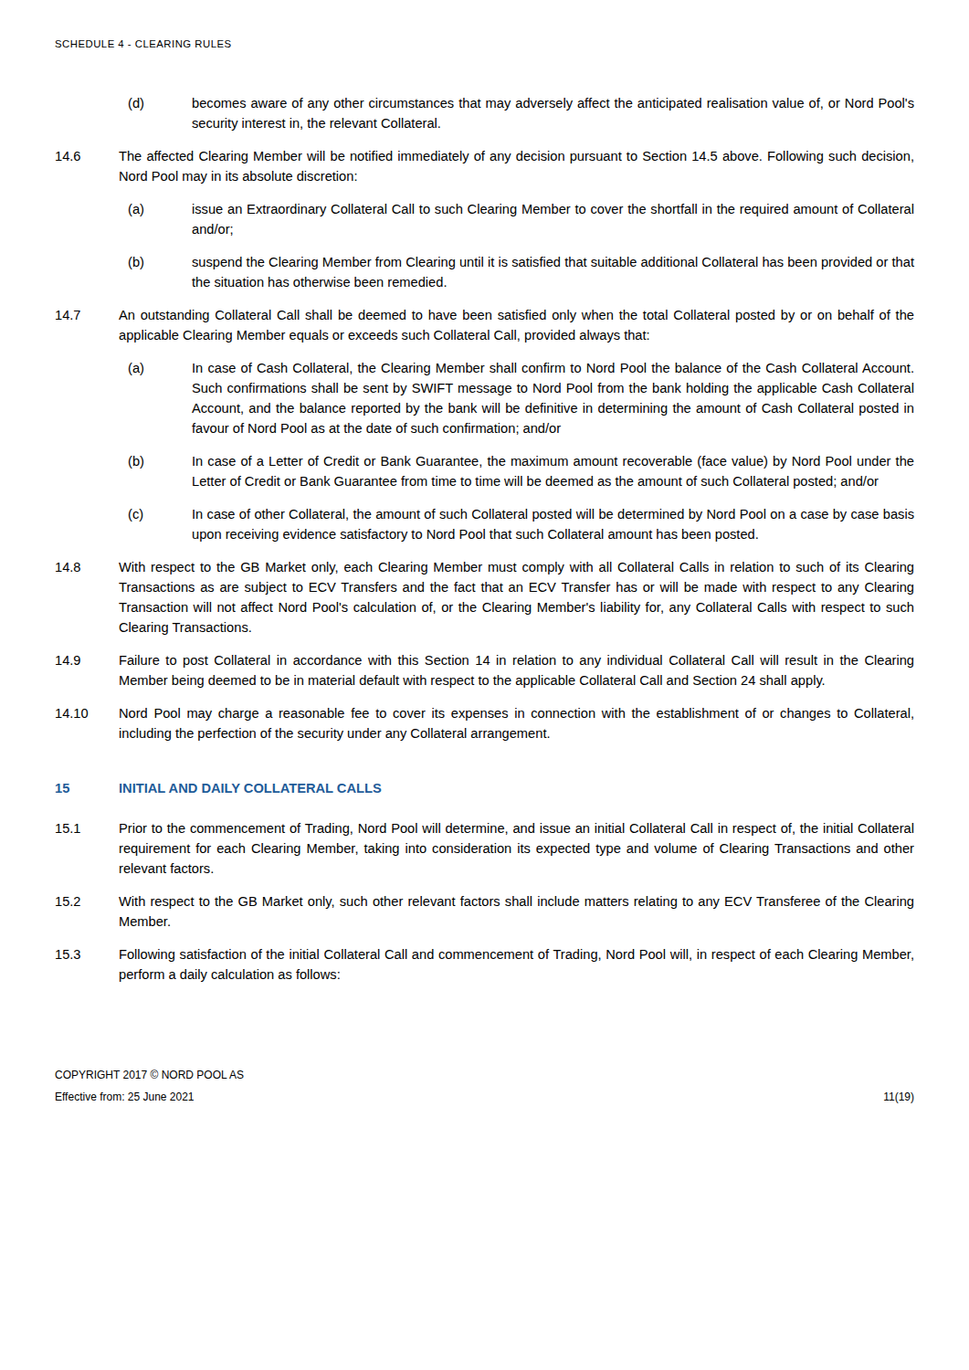SCHEDULE 4 - CLEARING RULES
(d)
becomes aware of any other circumstances that may adversely affect the anticipated realisation value of, or Nord Pool's security interest in, the relevant Collateral.
14.6
The affected Clearing Member will be notified immediately of any decision pursuant to Section 14.5 above. Following such decision, Nord Pool may in its absolute discretion:
(a)
issue an Extraordinary Collateral Call to such Clearing Member to cover the shortfall in the required amount of Collateral and/or;
(b)
suspend the Clearing Member from Clearing until it is satisfied that suitable additional Collateral has been provided or that the situation has otherwise been remedied.
14.7
An outstanding Collateral Call shall be deemed to have been satisfied only when the total Collateral posted by or on behalf of the applicable Clearing Member equals or exceeds such Collateral Call, provided always that:
(a)
In case of Cash Collateral, the Clearing Member shall confirm to Nord Pool the balance of the Cash Collateral Account. Such confirmations shall be sent by SWIFT message to Nord Pool from the bank holding the applicable Cash Collateral Account, and the balance reported by the bank will be definitive in determining the amount of Cash Collateral posted in favour of Nord Pool as at the date of such confirmation; and/or
(b)
In case of a Letter of Credit or Bank Guarantee, the maximum amount recoverable (face value) by Nord Pool under the Letter of Credit or Bank Guarantee from time to time will be deemed as the amount of such Collateral posted; and/or
(c)
In case of other Collateral, the amount of such Collateral posted will be determined by Nord Pool on a case by case basis upon receiving evidence satisfactory to Nord Pool that such Collateral amount has been posted.
14.8
With respect to the GB Market only, each Clearing Member must comply with all Collateral Calls in relation to such of its Clearing Transactions as are subject to ECV Transfers and the fact that an ECV Transfer has or will be made with respect to any Clearing Transaction will not affect Nord Pool's calculation of, or the Clearing Member's liability for, any Collateral Calls with respect to such Clearing Transactions.
14.9
Failure to post Collateral in accordance with this Section 14 in relation to any individual Collateral Call will result in the Clearing Member being deemed to be in material default with respect to the applicable Collateral Call and Section 24 shall apply.
14.10
Nord Pool may charge a reasonable fee to cover its expenses in connection with the establishment of or changes to Collateral, including the perfection of the security under any Collateral arrangement.
15 INITIAL AND DAILY COLLATERAL CALLS
15.1
Prior to the commencement of Trading, Nord Pool will determine, and issue an initial Collateral Call in respect of, the initial Collateral requirement for each Clearing Member, taking into consideration its expected type and volume of Clearing Transactions and other relevant factors.
15.2
With respect to the GB Market only, such other relevant factors shall include matters relating to any ECV Transferee of the Clearing Member.
15.3
Following satisfaction of the initial Collateral Call and commencement of Trading, Nord Pool will, in respect of each Clearing Member, perform a daily calculation as follows:
COPYRIGHT 2017 © NORD POOL AS
Effective from: 25 June 2021 11(19)